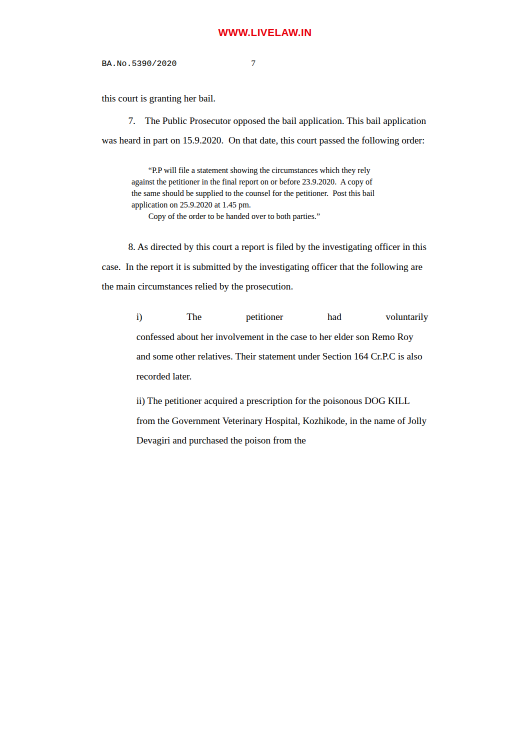WWW.LIVELAW.IN
BA.No.5390/2020 7
this court is granting her bail.
7. The Public Prosecutor opposed the bail application. This bail application was heard in part on 15.9.2020. On that date, this court passed the following order:
“P.P will file a statement showing the circumstances which they rely against the petitioner in the final report on or before 23.9.2020. A copy of the same should be supplied to the counsel for the petitioner. Post this bail application on 25.9.2020 at 1.45 pm.
Copy of the order to be handed over to both parties.”
8. As directed by this court a report is filed by the investigating officer in this case. In the report it is submitted by the investigating officer that the following are the main circumstances relied by the prosecution.
i) The petitioner had voluntarily
confessed about her involvement in the case to her elder son Remo Roy and some other relatives. Their statement under Section 164 Cr.P.C is also recorded later.
ii) The petitioner acquired a prescription for the poisonous DOG KILL from the Government Veterinary Hospital, Kozhikode, in the name of Jolly Devagiri and purchased the poison from the